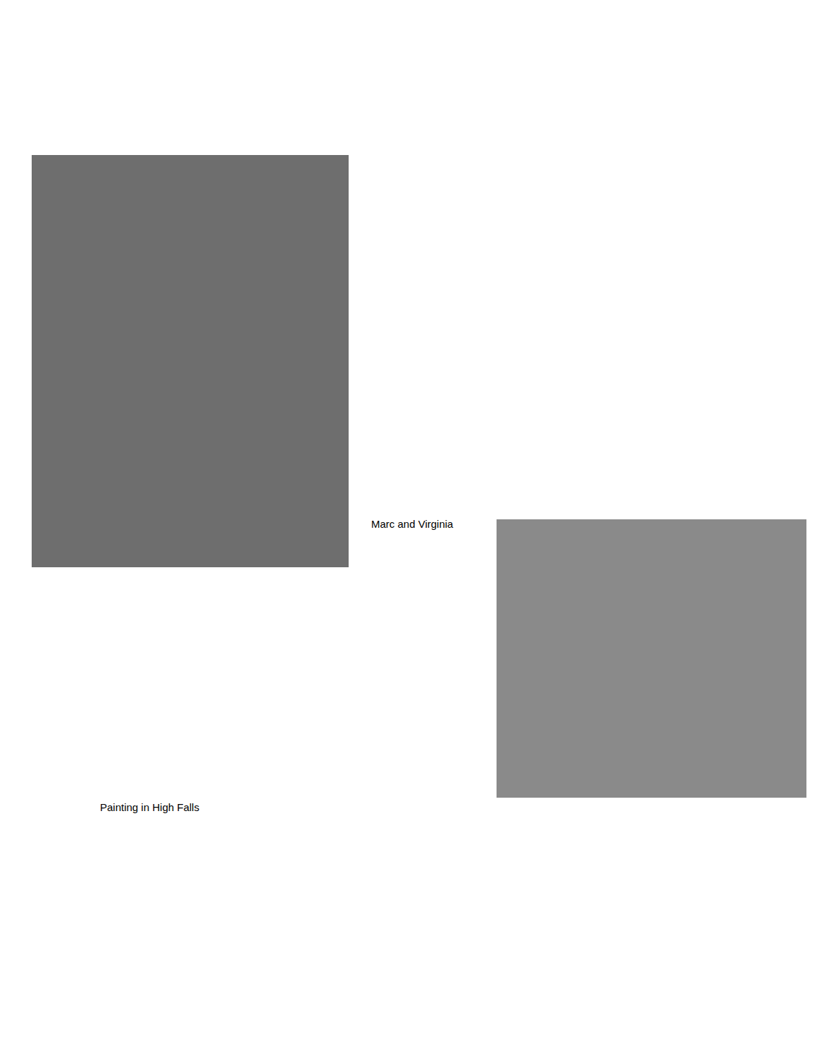Marc and Virginia
Painting in High Falls